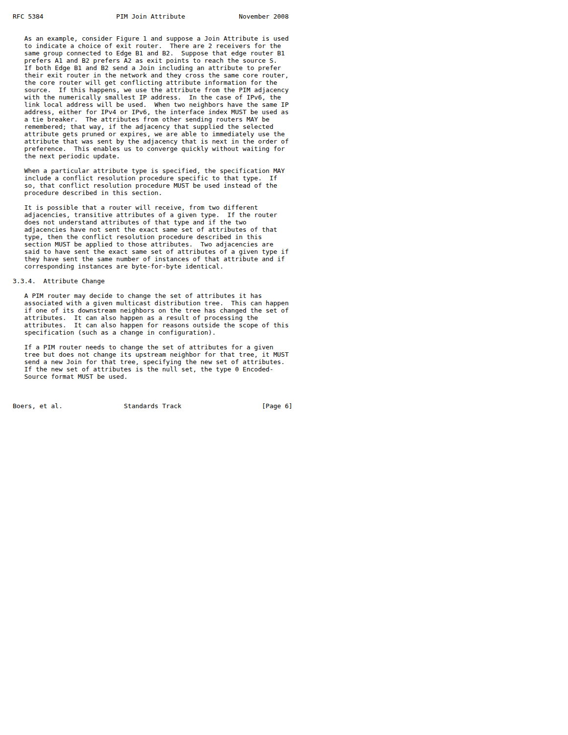RFC 5384 PIM Join Attribute November 2008 As an example, consider Figure 1 and suppose a Join Attribute is used to indicate a choice of exit router. There are 2 receivers for the same group connected to Edge B1 and B2. Suppose that edge router B1 prefers A1 and B2 prefers A2 as exit points to reach the source S. If both Edge B1 and B2 send a Join including an attribute to prefer their exit router in the network and they cross the same core router, the core router will get conflicting attribute information for the source. If this happens, we use the attribute from the PIM adjacency with the numerically smallest IP address. In the case of IPv6, the link local address will be used. When two neighbors have the same IP address, either for IPv4 or IPv6, the interface index MUST be used as a tie breaker. The attributes from other sending routers MAY be remembered; that way, if the adjacency that supplied the selected attribute gets pruned or expires, we are able to immediately use the attribute that was sent by the adjacency that is next in the order of preference. This enables us to converge quickly without waiting for the next periodic update. When a particular attribute type is specified, the specification MAY include a conflict resolution procedure specific to that type. If so, that conflict resolution procedure MUST be used instead of the procedure described in this section. It is possible that a router will receive, from two different adjacencies, transitive attributes of a given type. If the router does not understand attributes of that type and if the two adjacencies have not sent the exact same set of attributes of that type, then the conflict resolution procedure described in this section MUST be applied to those attributes. Two adjacencies are said to have sent the exact same set of attributes of a given type if they have sent the same number of instances of that attribute and if corresponding instances are byte-for-byte identical. 3.3.4. Attribute Change A PIM router may decide to change the set of attributes it has associated with a given multicast distribution tree. This can happen if one of its downstream neighbors on the tree has changed the set of attributes. It can also happen as a result of processing the attributes. It can also happen for reasons outside the scope of this specification (such as a change in configuration). If a PIM router needs to change the set of attributes for a given tree but does not change its upstream neighbor for that tree, it MUST send a new Join for that tree, specifying the new set of attributes. If the new set of attributes is the null set, the type 0 Encoded- Source format MUST be used. Boers, et al. Standards Track [Page 6]